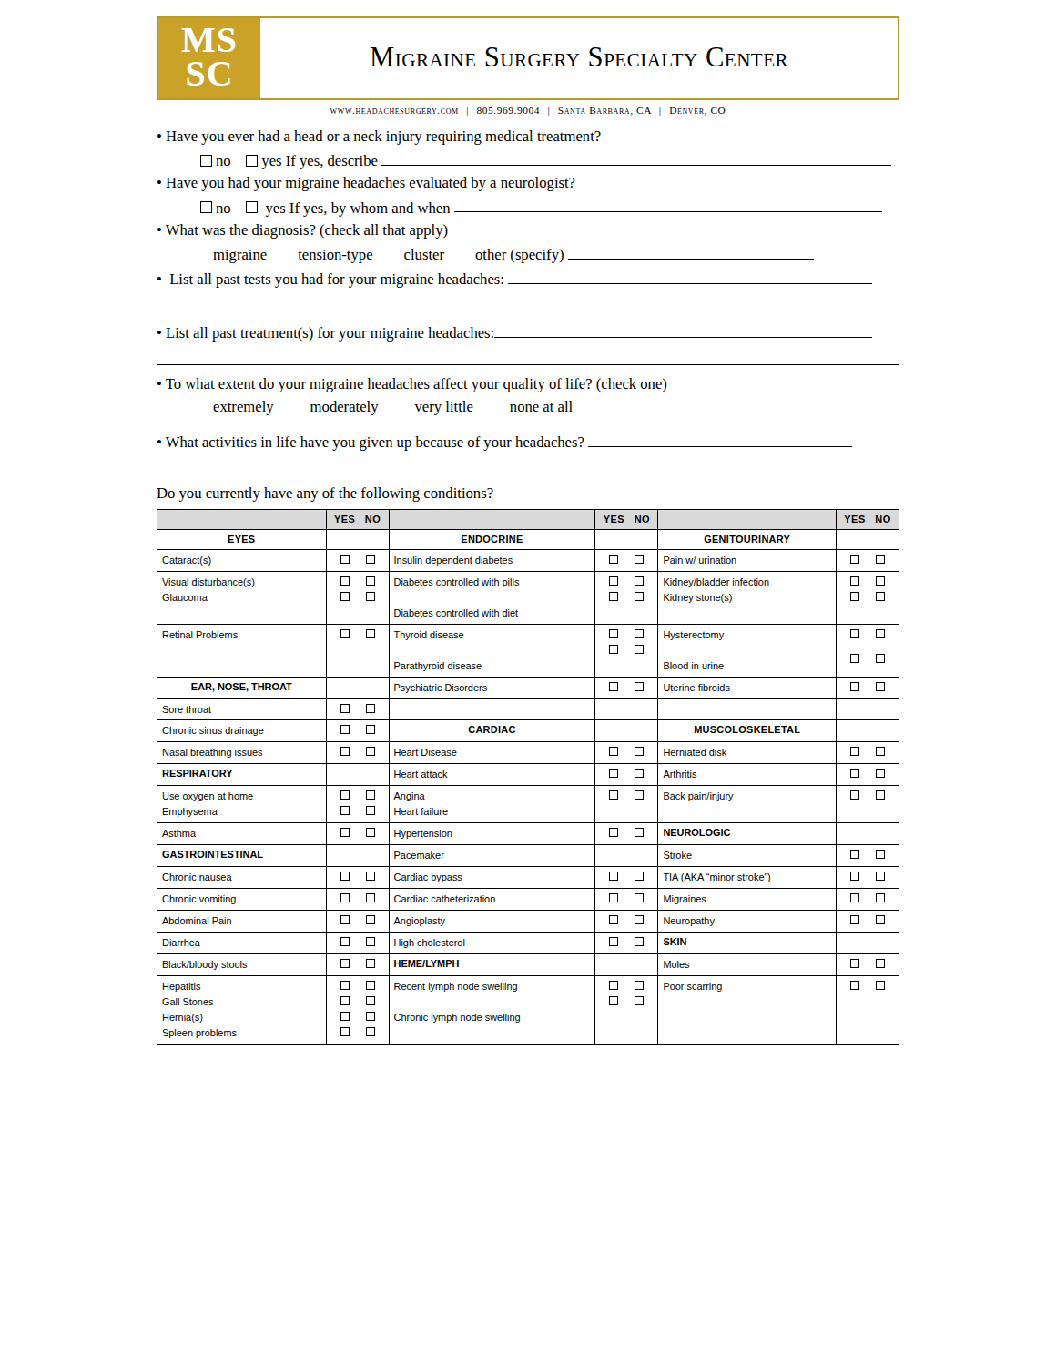MS
SC
Migraine Surgery Specialty Center
www.headachesurgery.com | 805.969.9004 | Santa Barbara, CA | Denver, CO
• Have you ever had a head or a neck injury requiring medical treatment?
no yes If yes, describe
• Have you had your migraine headaches evaluated by a neurologist?
no yes If yes, by whom and when
• What was the diagnosis? (check all that apply)
migraine tension-type cluster other (specify)
• List all past tests you had for your migraine headaches:
• List all past treatment(s) for your migraine headaches:
• To what extent do your migraine headaches affect your quality of life? (check one)
extremely moderately very little none at all
• What activities in life have you given up because of your headaches?
Do you currently have any of the following conditions?
| | YES NO | | YES NO | | YES NO |
| --- | --- | --- | --- | --- | --- |
| EYES | | ENDOCRINE | | GENITOURINARY | |
| Cataract(s) | | Insulin dependent diabetes | | Pain w/ urination | |
| Visual disturbance(s) Glaucoma | | Diabetes controlled with pills Diabetes controlled with diet | | Kidney/bladder infection Kidney stone(s) | |
| Retinal Problems | | Thyroid disease Parathyroid disease | | Hysterectomy Blood in urine | |
| EAR, NOSE, THROAT | | Psychiatric Disorders | | Uterine fibroids | |
| Sore throat | | | | | |
| Chronic sinus drainage | | CARDIAC | | MUSCOLOSKELETAL | |
| Nasal breathing issues | | Heart Disease | | Herniated disk | |
| RESPIRATORY | | Heart attack | | Arthritis | |
| Use oxygen at home Emphysema | | Angina Heart failure | | Back pain/injury | |
| Asthma | | Hypertension | | NEUROLOGIC | |
| GASTROINTESTINAL | | Pacemaker | | Stroke | |
| Chronic nausea | | Cardiac bypass | | TIA (AKA “minor stroke”) | |
| Chronic vomiting | | Cardiac catheterization | | Migraines | |
| Abdominal Pain | | Angioplasty | | Neuropathy | |
| Diarrhea | | High cholesterol | | SKIN | |
| Black/bloody stools | | HEME/LYMPH | | Moles | |
| Hepatitis Gall Stones Hernia(s) Spleen problems | | Recent lymph node swelling Chronic lymph node swelling | | Poor scarring | |